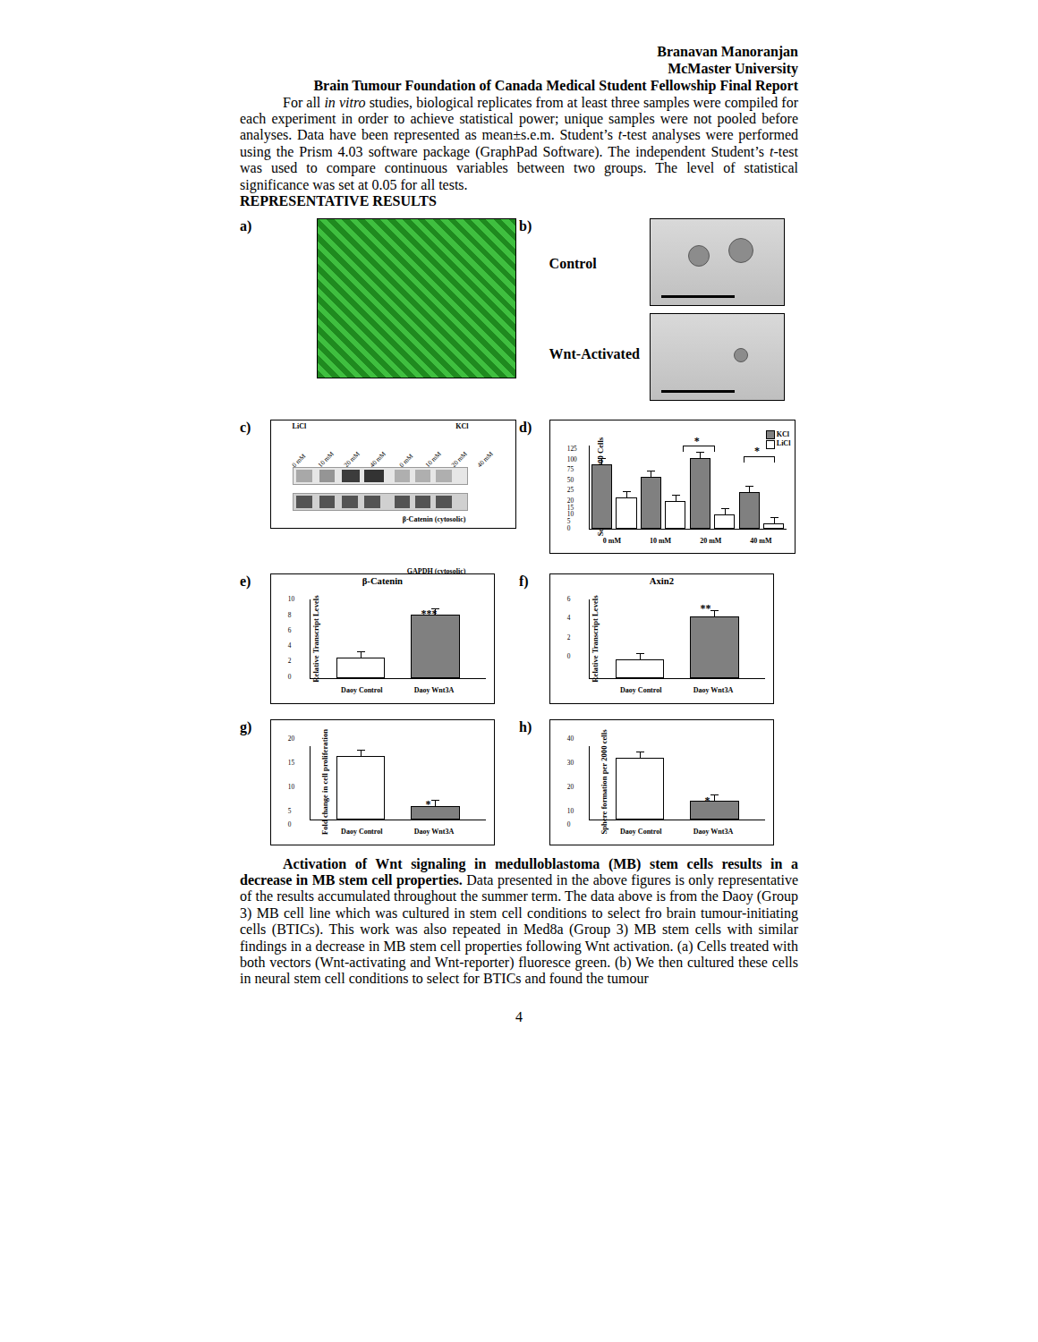Branavan Manoranjan
McMaster University
Brain Tumour Foundation of Canada Medical Student Fellowship Final Report
For all in vitro studies, biological replicates from at least three samples were compiled for each experiment in order to achieve statistical power; unique samples were not pooled before analyses. Data have been represented as mean±s.e.m. Student’s t-test analyses were performed using the Prism 4.03 software package (GraphPad Software). The independent Student’s t-test was used to compare continuous variables between two groups. The level of statistical significance was set at 0.05 for all tests.
Representative Results
| a) | | b) | Control Wnt-Activated |
| c) | LiCl KCl 0 mM 10 mM 20 mM 40 mM 0 mM 10 mM 20 mM 40 mM β-Catenin (cytosolic) GAPDH (cytosolic) | d) | Secondary Spheres/2000 Cells KCl LiCl 125 100 75 50 25 20 15 10 5 0 * * 0 mM 10 mM 20 mM 40 mM |
| e) | β-Catenin Relative Transcript Levels 10 8 6 4 2 0 *** Daoy Control Daoy Wnt3A | f) | Axin2 Relative Transcript Levels 6 4 2 0 ** Daoy Control Daoy Wnt3A |
| g) | Fold change in cell proliferation 20 15 10 5 0 * Daoy Control Daoy Wnt3A | h) | Sphere formation per 2000 cells 40 30 20 10 0 * Daoy Control Daoy Wnt3A |
Activation of Wnt signaling in medulloblastoma (MB) stem cells results in a decrease in MB stem cell properties. Data presented in the above figures is only representative of the results accumulated throughout the summer term. The data above is from the Daoy (Group 3) MB cell line which was cultured in stem cell conditions to select fro brain tumour-initiating cells (BTICs). This work was also repeated in Med8a (Group 3) MB stem cells with similar findings in a decrease in MB stem cell properties following Wnt activation. (a) Cells treated with both vectors (Wnt-activating and Wnt-reporter) fluoresce green. (b) We then cultured these cells in neural stem cell conditions to select for BTICs and found the tumour
4